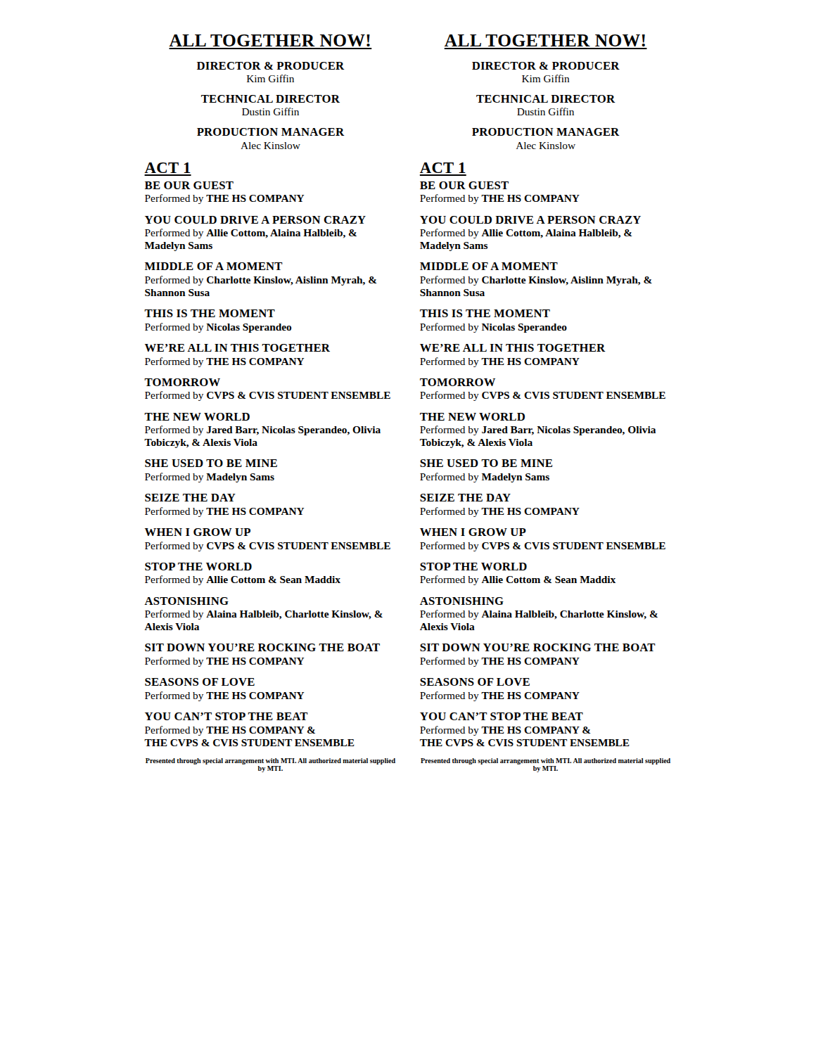ALL TOGETHER NOW!
DIRECTOR & PRODUCER
Kim Giffin
TECHNICAL DIRECTOR
Dustin Giffin
PRODUCTION MANAGER
Alec Kinslow
ACT 1
BE OUR GUEST Performed by THE HS COMPANY
YOU COULD DRIVE A PERSON CRAZY Performed by Allie Cottom, Alaina Halbleib, & Madelyn Sams
MIDDLE OF A MOMENT Performed by Charlotte Kinslow, Aislinn Myrah, & Shannon Susa
THIS IS THE MOMENT Performed by Nicolas Sperandeo
WE’RE ALL IN THIS TOGETHER Performed by THE HS COMPANY
TOMORROW Performed by CVPS & CVIS STUDENT ENSEMBLE
THE NEW WORLD Performed by Jared Barr, Nicolas Sperandeo, Olivia Tobiczyk, & Alexis Viola
SHE USED TO BE MINE Performed by Madelyn Sams
SEIZE THE DAY Performed by THE HS COMPANY
WHEN I GROW UP Performed by CVPS & CVIS STUDENT ENSEMBLE
STOP THE WORLD Performed by Allie Cottom & Sean Maddix
ASTONISHING Performed by Alaina Halbleib, Charlotte Kinslow, & Alexis Viola
SIT DOWN YOU’RE ROCKING THE BOAT Performed by THE HS COMPANY
SEASONS OF LOVE Performed by THE HS COMPANY
YOU CAN’T STOP THE BEAT Performed by THE HS COMPANY &
THE CVPS & CVIS STUDENT ENSEMBLE
Presented through special arrangement with MTI. All authorized material supplied by MTI.
ALL TOGETHER NOW!
DIRECTOR & PRODUCER
Kim Giffin
TECHNICAL DIRECTOR
Dustin Giffin
PRODUCTION MANAGER
Alec Kinslow
ACT 1
BE OUR GUEST Performed by THE HS COMPANY
YOU COULD DRIVE A PERSON CRAZY Performed by Allie Cottom, Alaina Halbleib, & Madelyn Sams
MIDDLE OF A MOMENT Performed by Charlotte Kinslow, Aislinn Myrah, & Shannon Susa
THIS IS THE MOMENT Performed by Nicolas Sperandeo
WE’RE ALL IN THIS TOGETHER Performed by THE HS COMPANY
TOMORROW Performed by CVPS & CVIS STUDENT ENSEMBLE
THE NEW WORLD Performed by Jared Barr, Nicolas Sperandeo, Olivia Tobiczyk, & Alexis Viola
SHE USED TO BE MINE Performed by Madelyn Sams
SEIZE THE DAY Performed by THE HS COMPANY
WHEN I GROW UP Performed by CVPS & CVIS STUDENT ENSEMBLE
STOP THE WORLD Performed by Allie Cottom & Sean Maddix
ASTONISHING Performed by Alaina Halbleib, Charlotte Kinslow, & Alexis Viola
SIT DOWN YOU’RE ROCKING THE BOAT Performed by THE HS COMPANY
SEASONS OF LOVE Performed by THE HS COMPANY
YOU CAN’T STOP THE BEAT Performed by THE HS COMPANY &
THE CVPS & CVIS STUDENT ENSEMBLE
Presented through special arrangement with MTI. All authorized material supplied by MTI.